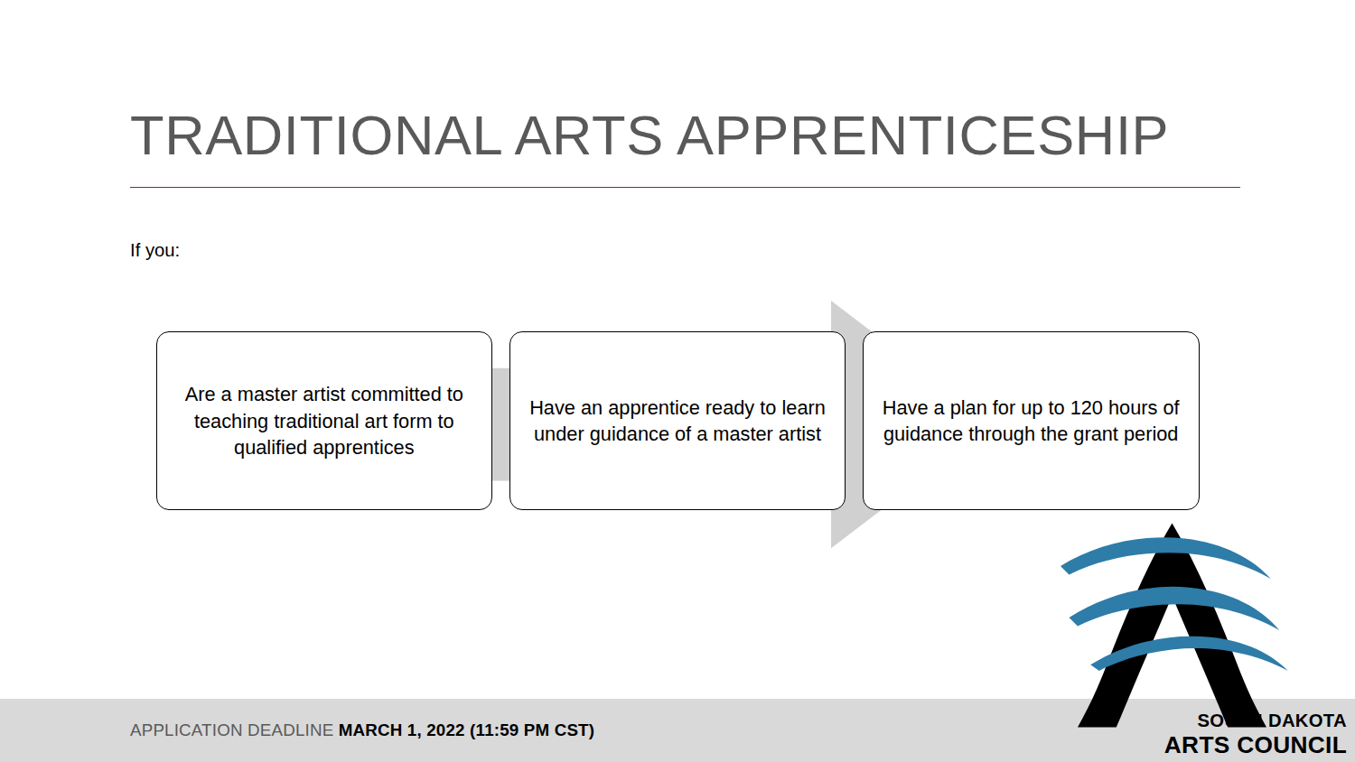TRADITIONAL ARTS APPRENTICESHIP
If you:
Are a master artist committed to teaching traditional art form to qualified apprentices
Have an apprentice ready to learn under guidance of a master artist
Have a plan for up to 120 hours of guidance through the grant period
APPLICATION DEADLINE MARCH 1, 2022 (11:59 PM CST)
SOUTH DAKOTA ARTS COUNCIL